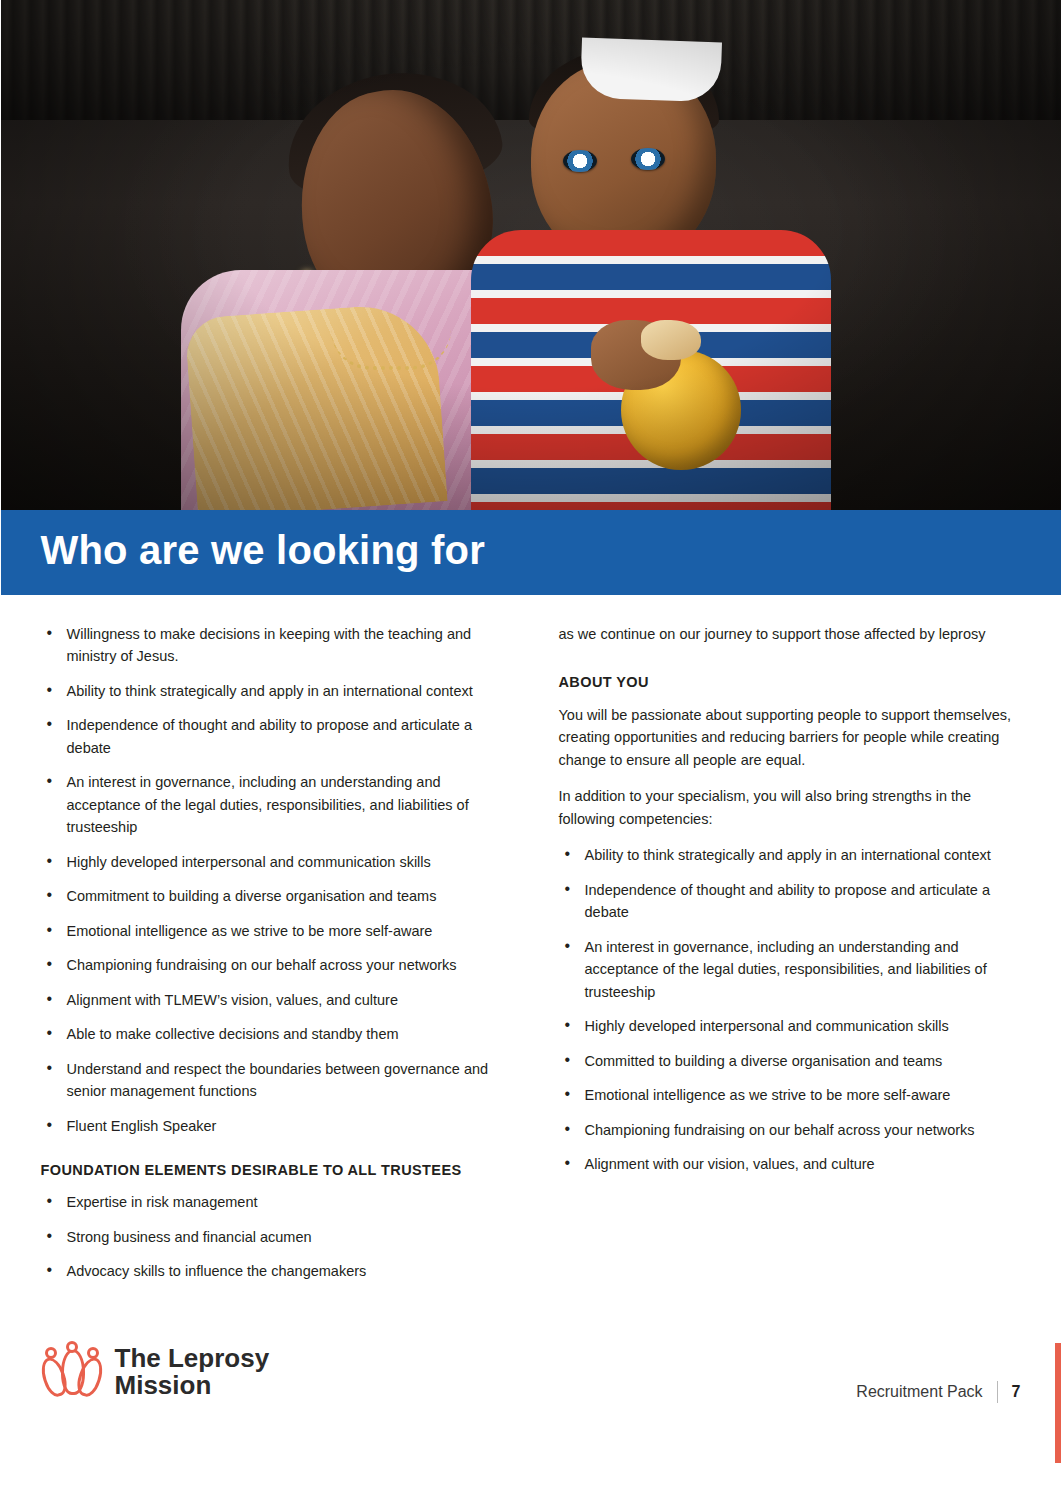Who are we looking for
Willingness to make decisions in keeping with the teaching and ministry of Jesus.
Ability to think strategically and apply in an international context
Independence of thought and ability to propose and articulate a debate
An interest in governance, including an understanding and acceptance of the legal duties, responsibilities, and liabilities of trusteeship
Highly developed interpersonal and communication skills
Commitment to building a diverse organisation and teams
Emotional intelligence as we strive to be more self-aware
Championing fundraising on our behalf across your networks
Alignment with TLMEW’s vision, values, and culture
Able to make collective decisions and standby them
Understand and respect the boundaries between governance and senior management functions
Fluent English Speaker
Foundation elements desirable to all trustees
Expertise in risk management
Strong business and financial acumen
Advocacy skills to influence the changemakers
as we continue on our journey to support those affected by leprosy
About you
You will be passionate about supporting people to support themselves, creating opportunities and reducing barriers for people while creating change to ensure all people are equal.
In addition to your specialism, you will also bring strengths in the following competencies:
Ability to think strategically and apply in an international context
Independence of thought and ability to propose and articulate a debate
An interest in governance, including an understanding and acceptance of the legal duties, responsibilities, and liabilities of trusteeship
Highly developed interpersonal and communication skills
Committed to building a diverse organisation and teams
Emotional intelligence as we strive to be more self-aware
Championing fundraising on our behalf across your networks
Alignment with our vision, values, and culture
The Leprosy Mission
Recruitment Pack 7